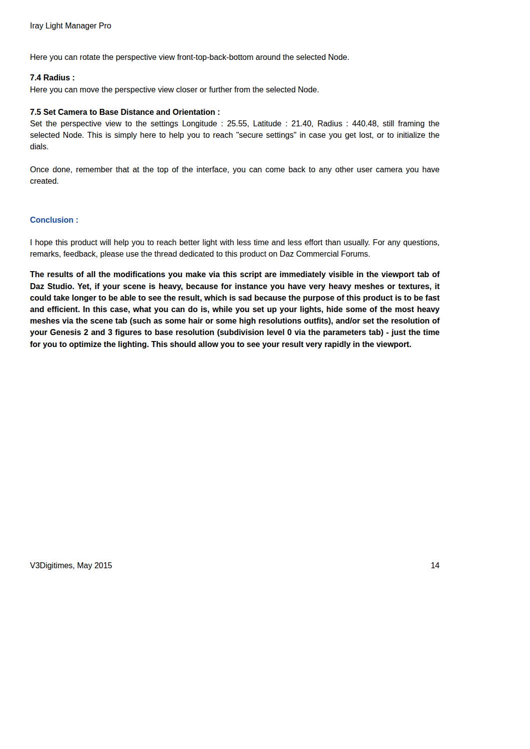Iray Light Manager Pro
Here you can rotate the perspective view front-top-back-bottom around the selected Node.
7.4 Radius :
Here you can move the perspective view closer or further from the selected Node.
7.5 Set Camera to Base Distance and Orientation :
Set the perspective view to the settings Longitude : 25.55, Latitude : 21.40, Radius : 440.48, still framing the selected Node. This is simply here to help you to reach "secure settings" in case you get lost, or to initialize the dials.
Once done, remember that at the top of the interface, you can come back to any other user camera you have created.
Conclusion :
I hope this product will help you to reach better light with less time and less effort than usually. For any questions, remarks, feedback, please use the thread dedicated to this product on Daz Commercial Forums.
The results of all the modifications you make via this script are immediately visible in the viewport tab of Daz Studio. Yet, if your scene is heavy, because for instance you have very heavy meshes or textures, it could take longer to be able to see the result, which is sad because the purpose of this product is to be fast and efficient. In this case, what you can do is, while you set up your lights, hide some of the most heavy meshes via the scene tab (such as some hair or some high resolutions outfits), and/or set the resolution of your Genesis 2 and 3 figures to base resolution (subdivision level 0 via the parameters tab) - just the time for you to optimize the lighting. This should allow you to see your result very rapidly in the viewport.
V3Digitimes, May 2015 14